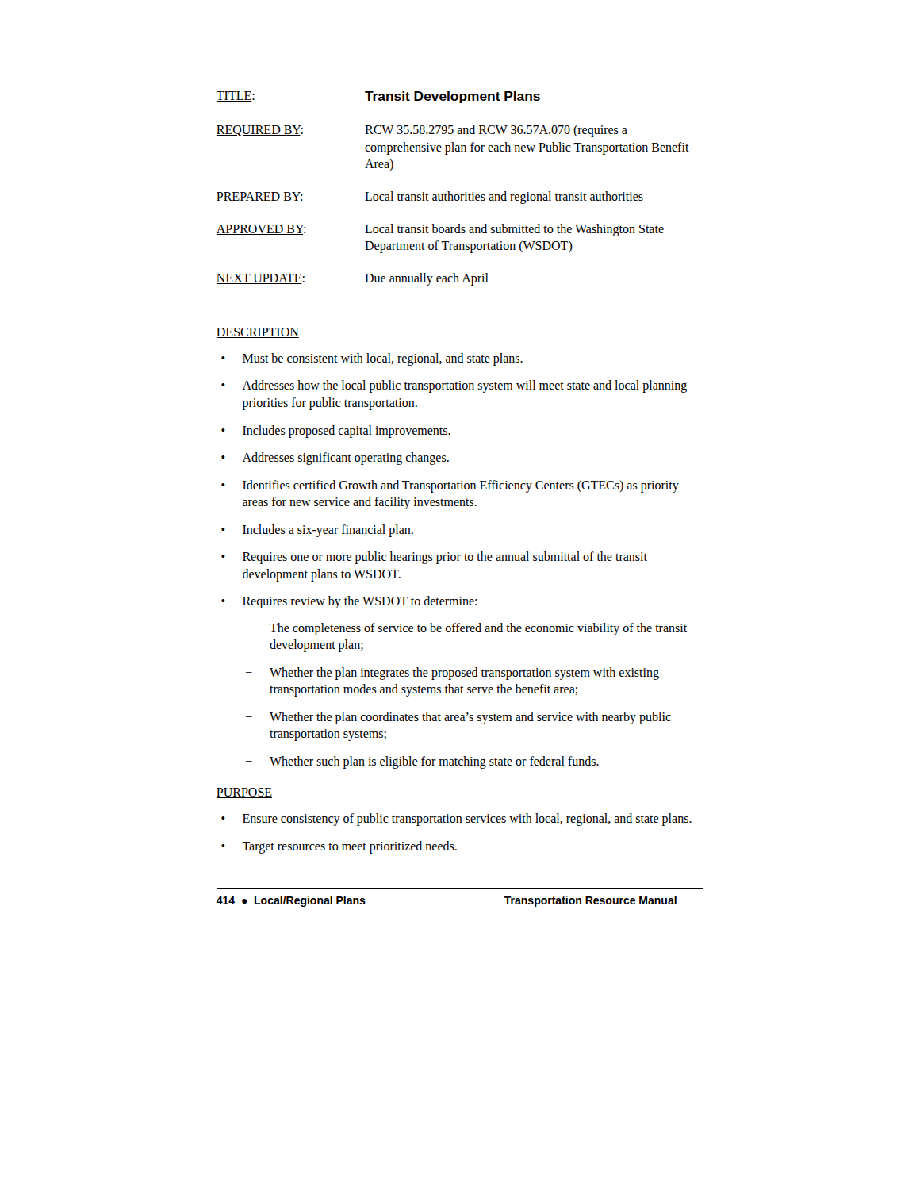| TITLE : | Transit Development Plans |
| REQUIRED BY : | RCW 35.58.2795 and RCW 36.57A.070 (requires a comprehensive plan for each new Public Transportation Benefit Area) |
| PREPARED BY : | Local transit authorities and regional transit authorities |
| APPROVED BY : | Local transit boards and submitted to the Washington State Department of Transportation (WSDOT) |
| NEXT UPDATE : | Due annually each April |
DESCRIPTION
Must be consistent with local, regional, and state plans.
Addresses how the local public transportation system will meet state and local planning priorities for public transportation.
Includes proposed capital improvements.
Addresses significant operating changes.
Identifies certified Growth and Transportation Efficiency Centers (GTECs) as priority areas for new service and facility investments.
Includes a six-year financial plan.
Requires one or more public hearings prior to the annual submittal of the transit development plans to WSDOT.
Requires review by the WSDOT to determine:
The completeness of service to be offered and the economic viability of the transit development plan;
Whether the plan integrates the proposed transportation system with existing transportation modes and systems that serve the benefit area;
Whether the plan coordinates that area’s system and service with nearby public transportation systems;
Whether such plan is eligible for matching state or federal funds.
PURPOSE
Ensure consistency of public transportation services with local, regional, and state plans.
Target resources to meet prioritized needs.
414 ● Local/Regional Plans
Transportation Resource Manual